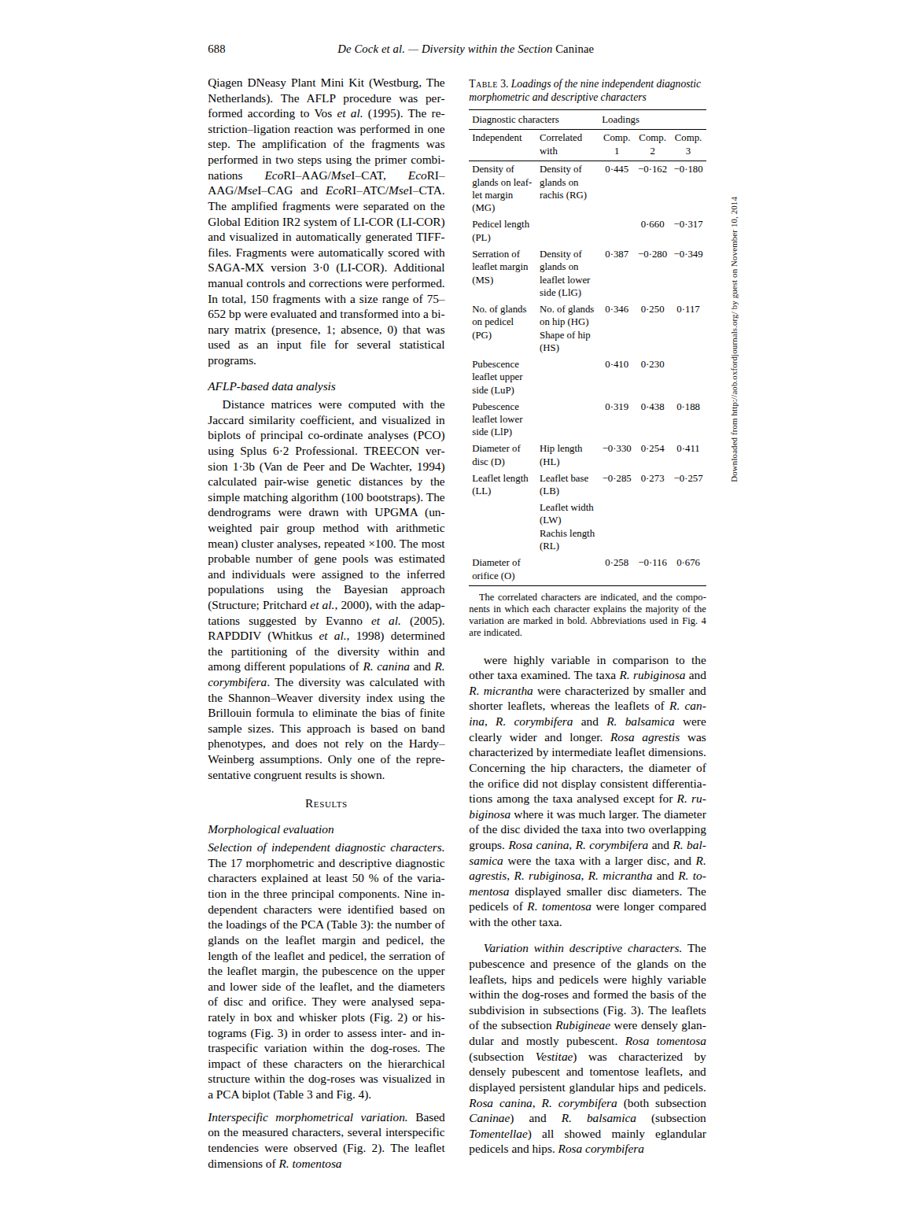688 De Cock et al. — Diversity within the Section Caninae
Qiagen DNeasy Plant Mini Kit (Westburg, The Netherlands). The AFLP procedure was performed according to Vos et al. (1995). The restriction–ligation reaction was performed in one step. The amplification of the fragments was performed in two steps using the primer combinations Eco RI–AAG/Mse I–CAT, Eco RI–AAG/Mse I–CAG and Eco RI–ATC/Mse I–CTA. The amplified fragments were separated on the Global Edition IR2 system of LI-COR (LI-COR) and visualized in automatically generated TIFF-files. Fragments were automatically scored with SAGA-MX version 3·0 (LI-COR). Additional manual controls and corrections were performed. In total, 150 fragments with a size range of 75–652 bp were evaluated and transformed into a binary matrix (presence, 1; absence, 0) that was used as an input file for several statistical programs.
AFLP-based data analysis
Distance matrices were computed with the Jaccard similarity coefficient, and visualized in biplots of principal co-ordinate analyses (PCO) using Splus 6·2 Professional. TREECON version 1·3b (Van de Peer and De Wachter, 1994) calculated pair-wise genetic distances by the simple matching algorithm (100 bootstraps). The dendrograms were drawn with UPGMA (unweighted pair group method with arithmetic mean) cluster analyses, repeated ×100. The most probable number of gene pools was estimated and individuals were assigned to the inferred populations using the Bayesian approach (Structure; Pritchard et al., 2000), with the adaptations suggested by Evanno et al. (2005). RAPDDIV (Whitkus et al., 1998) determined the partitioning of the diversity within and among different populations of R. canina and R. corymbifera. The diversity was calculated with the Shannon–Weaver diversity index using the Brillouin formula to eliminate the bias of finite sample sizes. This approach is based on band phenotypes, and does not rely on the Hardy–Weinberg assumptions. Only one of the representative congruent results is shown.
Results
Morphological evaluation
Selection of independent diagnostic characters. The 17 morphometric and descriptive diagnostic characters explained at least 50 % of the variation in the three principal components. Nine independent characters were identified based on the loadings of the PCA (Table 3): the number of glands on the leaflet margin and pedicel, the length of the leaflet and pedicel, the serration of the leaflet margin, the pubescence on the upper and lower side of the leaflet, and the diameters of disc and orifice. They were analysed separately in box and whisker plots (Fig. 2) or histograms (Fig. 3) in order to assess inter- and intraspecific variation within the dog-roses. The impact of these characters on the hierarchical structure within the dog-roses was visualized in a PCA biplot (Table 3 and Fig. 4).
Interspecific morphometrical variation. Based on the measured characters, several interspecific tendencies were observed (Fig. 2). The leaflet dimensions of R. tomentosa
Table 3. Loadings of the nine independent diagnostic morphometric and descriptive characters
| Diagnostic characters | Loadings |
| --- | --- |
| Independent | Correlated with | Comp. 1 | Comp. 2 | Comp. 3 |
| Density of glands on leaflet margin (MG) | Density of glands on rachis (RG) | 0·445 | −0·162 | −0·180 |
| Pedicel length (PL) | | | 0·660 | −0·317 |
| Serration of leaflet margin (MS) | Density of glands on leaflet lower side (LlG) | 0·387 | −0·280 | −0·349 |
| No. of glands on pedicel (PG) | No. of glands on hip (HG) Shape of hip (HS) | 0·346 | 0·250 | 0·117 |
| Pubescence leaflet upper side (LuP) | | 0·410 | 0·230 | |
| Pubescence leaflet lower side (LlP) | | 0·319 | 0·438 | 0·188 |
| Diameter of disc (D) | Hip length (HL) | −0·330 | 0·254 | 0·411 |
| Leaflet length (LL) | Leaflet base (LB) | −0·285 | 0·273 | −0·257 |
| | Leaflet width (LW) Rachis length (RL) | | | |
| Diameter of orifice (O) | | 0·258 | −0·116 | 0·676 |
The correlated characters are indicated, and the components in which each character explains the majority of the variation are marked in bold. Abbreviations used in Fig. 4 are indicated.
were highly variable in comparison to the other taxa examined. The taxa R. rubiginosa and R. micrantha were characterized by smaller and shorter leaflets, whereas the leaflets of R. canina, R. corymbifera and R. balsamica were clearly wider and longer. Rosa agrestis was characterized by intermediate leaflet dimensions. Concerning the hip characters, the diameter of the orifice did not display consistent differentiations among the taxa analysed except for R. rubiginosa where it was much larger. The diameter of the disc divided the taxa into two overlapping groups. Rosa canina, R. corymbifera and R. balsamica were the taxa with a larger disc, and R. agrestis, R. rubiginosa, R. micrantha and R. tomentosa displayed smaller disc diameters. The pedicels of R. tomentosa were longer compared with the other taxa.
Variation within descriptive characters. The pubescence and presence of the glands on the leaflets, hips and pedicels were highly variable within the dog-roses and formed the basis of the subdivision in subsections (Fig. 3). The leaflets of the subsection Rubigineae were densely glandular and mostly pubescent. Rosa tomentosa (subsection Vestitae) was characterized by densely pubescent and tomentose leaflets, and displayed persistent glandular hips and pedicels. Rosa canina, R. corymbifera (both subsection Caninae) and R. balsamica (subsection Tomentellae) all showed mainly eglandular pedicels and hips. Rosa corymbifera
Downloaded from http://aob.oxfordjournals.org/ by guest on November 10, 2014